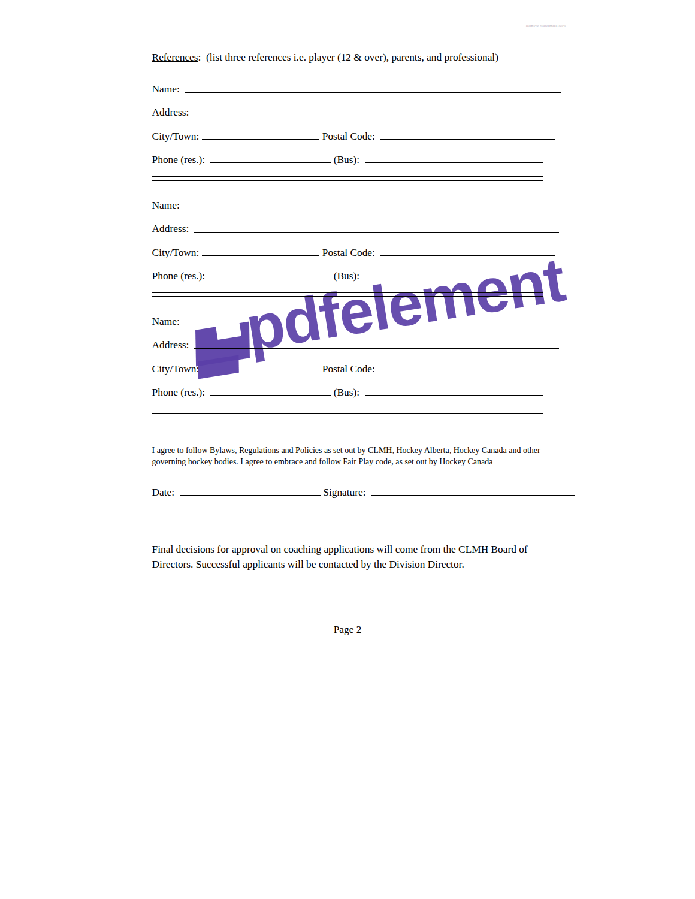Remove Watermark Now
pdfelement
References: (list three references i.e. player (12 & over), parents, and professional)
Name:
Address:
City/Town: Postal Code:
Phone (res.): (Bus):
Name:
Address:
City/Town: Postal Code:
Phone (res.): (Bus):
Name:
Address:
City/Town: Postal Code:
Phone (res.): (Bus):
I agree to follow Bylaws, Regulations and Policies as set out by CLMH, Hockey Alberta, Hockey Canada and other governing hockey bodies. I agree to embrace and follow Fair Play code, as set out by Hockey Canada
Date: Signature:
Final decisions for approval on coaching applications will come from the CLMH Board of Directors. Successful applicants will be contacted by the Division Director.
Page 2